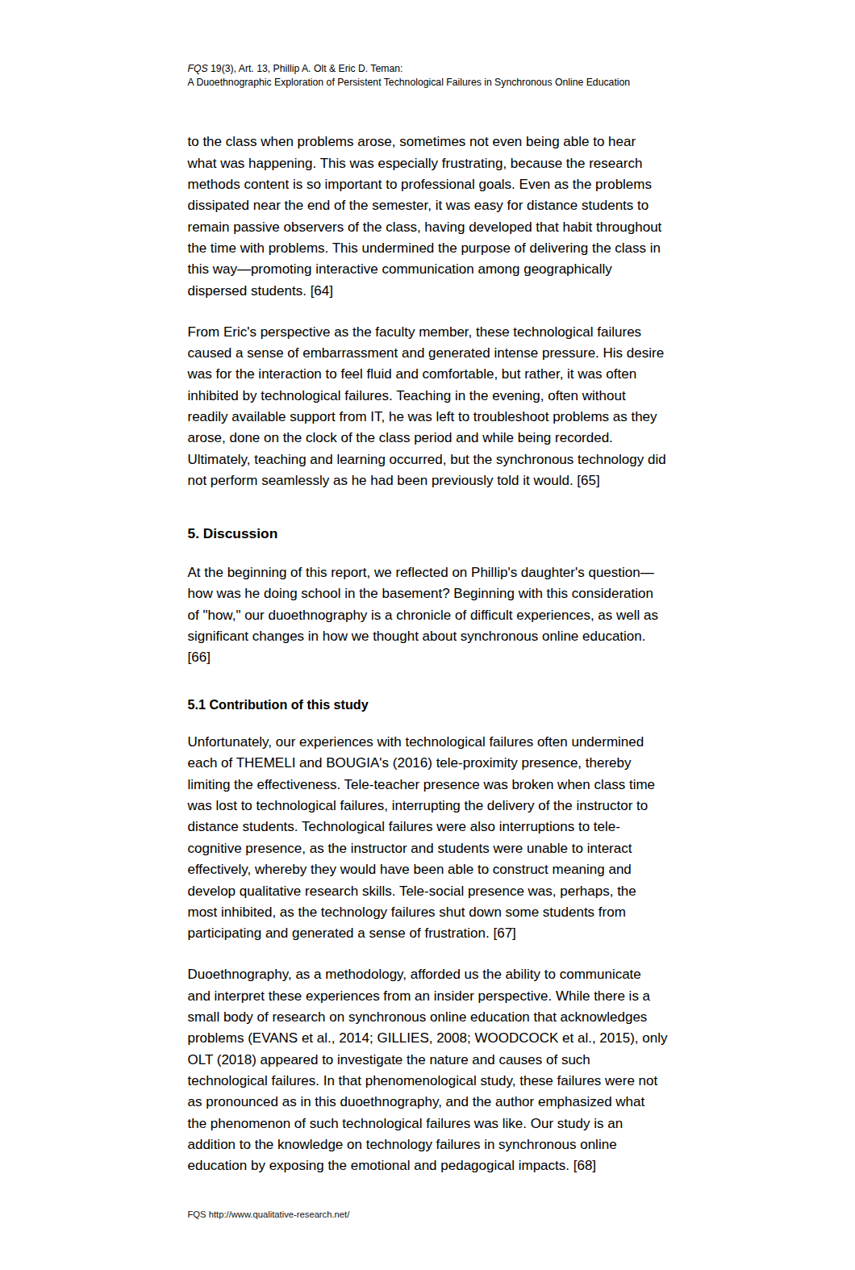FQS 19(3), Art. 13, Phillip A. Olt & Eric D. Teman:
A Duoethnographic Exploration of Persistent Technological Failures in Synchronous Online Education
to the class when problems arose, sometimes not even being able to hear what was happening. This was especially frustrating, because the research methods content is so important to professional goals. Even as the problems dissipated near the end of the semester, it was easy for distance students to remain passive observers of the class, having developed that habit throughout the time with problems. This undermined the purpose of delivering the class in this way—promoting interactive communication among geographically dispersed students. [64]
From Eric's perspective as the faculty member, these technological failures caused a sense of embarrassment and generated intense pressure. His desire was for the interaction to feel fluid and comfortable, but rather, it was often inhibited by technological failures. Teaching in the evening, often without readily available support from IT, he was left to troubleshoot problems as they arose, done on the clock of the class period and while being recorded. Ultimately, teaching and learning occurred, but the synchronous technology did not perform seamlessly as he had been previously told it would. [65]
5. Discussion
At the beginning of this report, we reflected on Phillip's daughter's question—how was he doing school in the basement? Beginning with this consideration of "how," our duoethnography is a chronicle of difficult experiences, as well as significant changes in how we thought about synchronous online education. [66]
5.1 Contribution of this study
Unfortunately, our experiences with technological failures often undermined each of THEMELI and BOUGIA's (2016) tele-proximity presence, thereby limiting the effectiveness. Tele-teacher presence was broken when class time was lost to technological failures, interrupting the delivery of the instructor to distance students. Technological failures were also interruptions to tele-cognitive presence, as the instructor and students were unable to interact effectively, whereby they would have been able to construct meaning and develop qualitative research skills. Tele-social presence was, perhaps, the most inhibited, as the technology failures shut down some students from participating and generated a sense of frustration. [67]
Duoethnography, as a methodology, afforded us the ability to communicate and interpret these experiences from an insider perspective. While there is a small body of research on synchronous online education that acknowledges problems (EVANS et al., 2014; GILLIES, 2008; WOODCOCK et al., 2015), only OLT (2018) appeared to investigate the nature and causes of such technological failures. In that phenomenological study, these failures were not as pronounced as in this duoethnography, and the author emphasized what the phenomenon of such technological failures was like. Our study is an addition to the knowledge on technology failures in synchronous online education by exposing the emotional and pedagogical impacts. [68]
FQS http://www.qualitative-research.net/